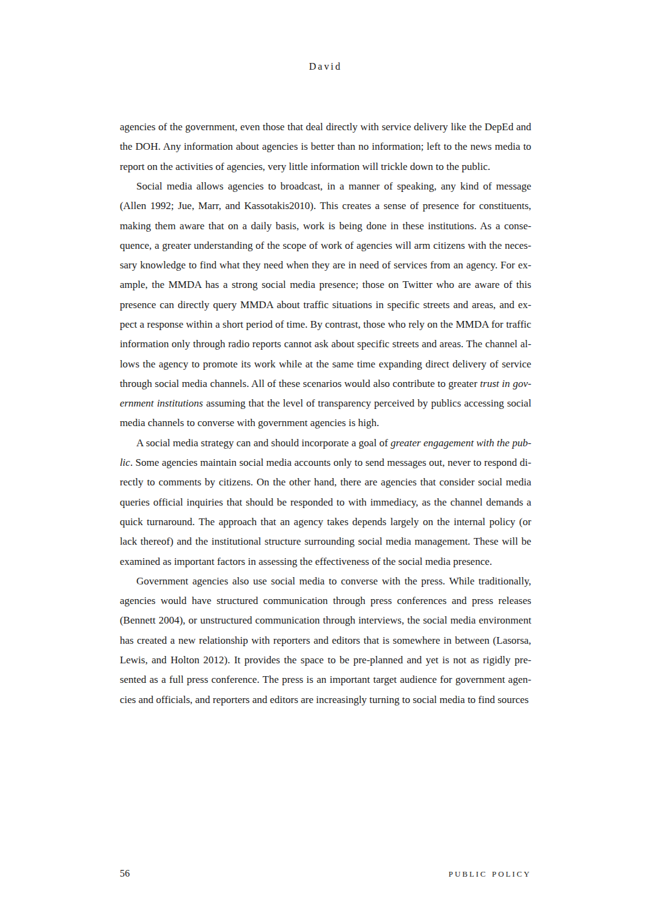David
agencies of the government, even those that deal directly with service delivery like the DepEd and the DOH. Any information about agencies is better than no information; left to the news media to report on the activities of agencies, very little information will trickle down to the public.
Social media allows agencies to broadcast, in a manner of speaking, any kind of message (Allen 1992; Jue, Marr, and Kassotakis2010). This creates a sense of presence for constituents, making them aware that on a daily basis, work is being done in these institutions. As a consequence, a greater understanding of the scope of work of agencies will arm citizens with the necessary knowledge to find what they need when they are in need of services from an agency. For example, the MMDA has a strong social media presence; those on Twitter who are aware of this presence can directly query MMDA about traffic situations in specific streets and areas, and expect a response within a short period of time. By contrast, those who rely on the MMDA for traffic information only through radio reports cannot ask about specific streets and areas. The channel allows the agency to promote its work while at the same time expanding direct delivery of service through social media channels. All of these scenarios would also contribute to greater trust in government institutions assuming that the level of transparency perceived by publics accessing social media channels to converse with government agencies is high.
A social media strategy can and should incorporate a goal of greater engagement with the public. Some agencies maintain social media accounts only to send messages out, never to respond directly to comments by citizens. On the other hand, there are agencies that consider social media queries official inquiries that should be responded to with immediacy, as the channel demands a quick turnaround. The approach that an agency takes depends largely on the internal policy (or lack thereof) and the institutional structure surrounding social media management. These will be examined as important factors in assessing the effectiveness of the social media presence.
Government agencies also use social media to converse with the press. While traditionally, agencies would have structured communication through press conferences and press releases (Bennett 2004), or unstructured communication through interviews, the social media environment has created a new relationship with reporters and editors that is somewhere in between (Lasorsa, Lewis, and Holton 2012). It provides the space to be pre-planned and yet is not as rigidly presented as a full press conference. The press is an important target audience for government agencies and officials, and reporters and editors are increasingly turning to social media to find sources
56 Public Policy